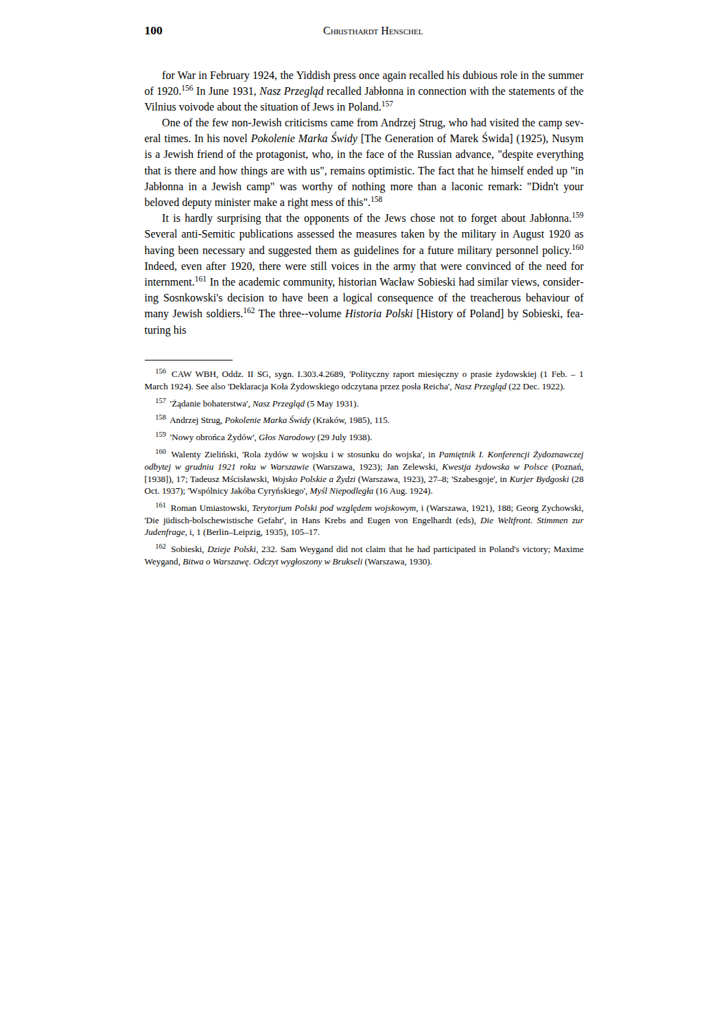100 Christhardt Henschel
for War in February 1924, the Yiddish press once again recalled his dubious role in the summer of 1920.156 In June 1931, Nasz Przegląd recalled Jabłonna in connection with the statements of the Vilnius voivode about the situation of Jews in Poland.157
One of the few non-Jewish criticisms came from Andrzej Strug, who had visited the camp several times. In his novel Pokolenie Marka Świdy [The Generation of Marek Świda] (1925), Nusym is a Jewish friend of the protagonist, who, in the face of the Russian advance, "despite everything that is there and how things are with us", remains optimistic. The fact that he himself ended up "in Jabłonna in a Jewish camp" was worthy of nothing more than a laconic remark: "Didn't your beloved deputy minister make a right mess of this".158
It is hardly surprising that the opponents of the Jews chose not to forget about Jabłonna.159 Several anti-Semitic publications assessed the measures taken by the military in August 1920 as having been necessary and suggested them as guidelines for a future military personnel policy.160 Indeed, even after 1920, there were still voices in the army that were convinced of the need for internment.161 In the academic community, historian Wacław Sobieski had similar views, considering Sosnkowski's decision to have been a logical consequence of the treacherous behaviour of many Jewish soldiers.162 The three--volume Historia Polski [History of Poland] by Sobieski, featuring his
156 CAW WBH, Oddz. II SG, sygn. I.303.4.2689, 'Polityczny raport miesięczny o prasie żydowskiej (1 Feb. – 1 March 1924). See also 'Deklaracja Koła Żydowskiego odczytana przez posła Reicha', Nasz Przegląd (22 Dec. 1922).
157 'Żądanie bohaterstwa', Nasz Przegląd (5 May 1931).
158 Andrzej Strug, Pokolenie Marka Świdy (Kraków, 1985), 115.
159 'Nowy obrońca Żydów', Głos Narodowy (29 July 1938).
160 Walenty Zieliński, 'Rola żydów w wojsku i w stosunku do wojska', in Pamiętnik I. Konferencji Żydoznawczej odbytej w grudniu 1921 roku w Warszawie (Warszawa, 1923); Jan Zelewski, Kwestja żydowska w Polsce (Poznań, [1938]), 17; Tadeusz Mścisławski, Wojsko Polskie a Żydzi (Warszawa, 1923), 27–8; 'Szabesgoje', in Kurjer Bydgoski (28 Oct. 1937); 'Wspólnicy Jakóba Cyryńskiego', Myśl Niepodległa (16 Aug. 1924).
161 Roman Umiastowski, Terytorjum Polski pod względem wojskowym, i (Warszawa, 1921), 188; Georg Zychowski, 'Die jüdisch-bolschewistische Gefahr', in Hans Krebs and Eugen von Engelhardt (eds), Die Weltfront. Stimmen zur Judenfrage, i, 1 (Berlin–Leipzig, 1935), 105–17.
162 Sobieski, Dzieje Polski, 232. Sam Weygand did not claim that he had participated in Poland's victory; Maxime Weygand, Bitwa o Warszawę. Odczyt wygłoszony w Brukseli (Warszawa, 1930).